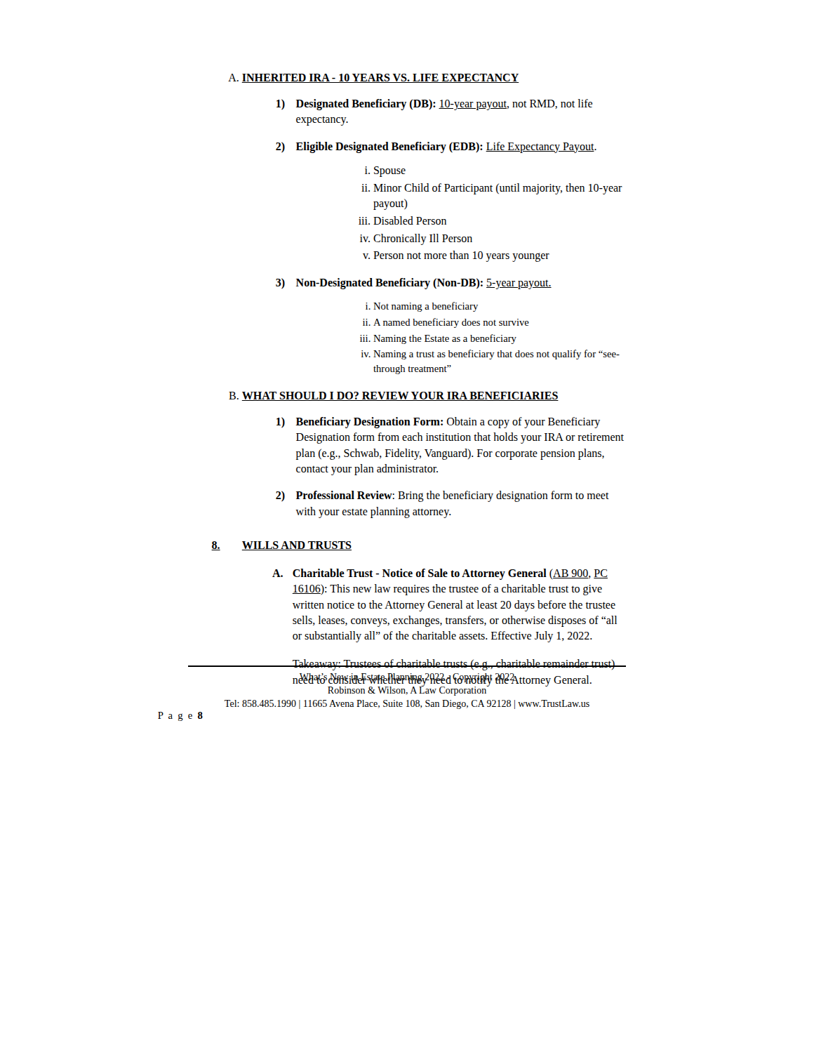INHERITED IRA - 10 YEARS VS. LIFE EXPECTANCY
1) Designated Beneficiary (DB): 10-year payout, not RMD, not life expectancy.
2) Eligible Designated Beneficiary (EDB): Life Expectancy Payout.
Spouse
Minor Child of Participant (until majority, then 10-year payout)
Disabled Person
Chronically Ill Person
Person not more than 10 years younger
3) Non-Designated Beneficiary (Non-DB): 5-year payout.
Not naming a beneficiary
A named beneficiary does not survive
Naming the Estate as a beneficiary
Naming a trust as beneficiary that does not qualify for “see-through treatment”
WHAT SHOULD I DO? REVIEW YOUR IRA BENEFICIARIES
1) Beneficiary Designation Form: Obtain a copy of your Beneficiary Designation form from each institution that holds your IRA or retirement plan (e.g., Schwab, Fidelity, Vanguard). For corporate pension plans, contact your plan administrator.
2) Professional Review: Bring the beneficiary designation form to meet with your estate planning attorney.
8. WILLS AND TRUSTS
A.
Charitable Trust - Notice of Sale to Attorney General (AB 900, PC 16106): This new law requires the trustee of a charitable trust to give written notice to the Attorney General at least 20 days before the trustee sells, leases, conveys, exchanges, transfers, or otherwise disposes of “all or substantially all” of the charitable assets. Effective July 1, 2022.
Takeaway: Trustees of charitable trusts (e.g., charitable remainder trust) need to consider whether they need to notify the Attorney General.
What’s New in Estate Planning 2022 - Copyright 2022
Robinson & Wilson, A Law Corporation
Tel: 858.485.1990 | 11665 Avena Place, Suite 108, San Diego, CA 92128 | www.TrustLaw.us
P a g e 8